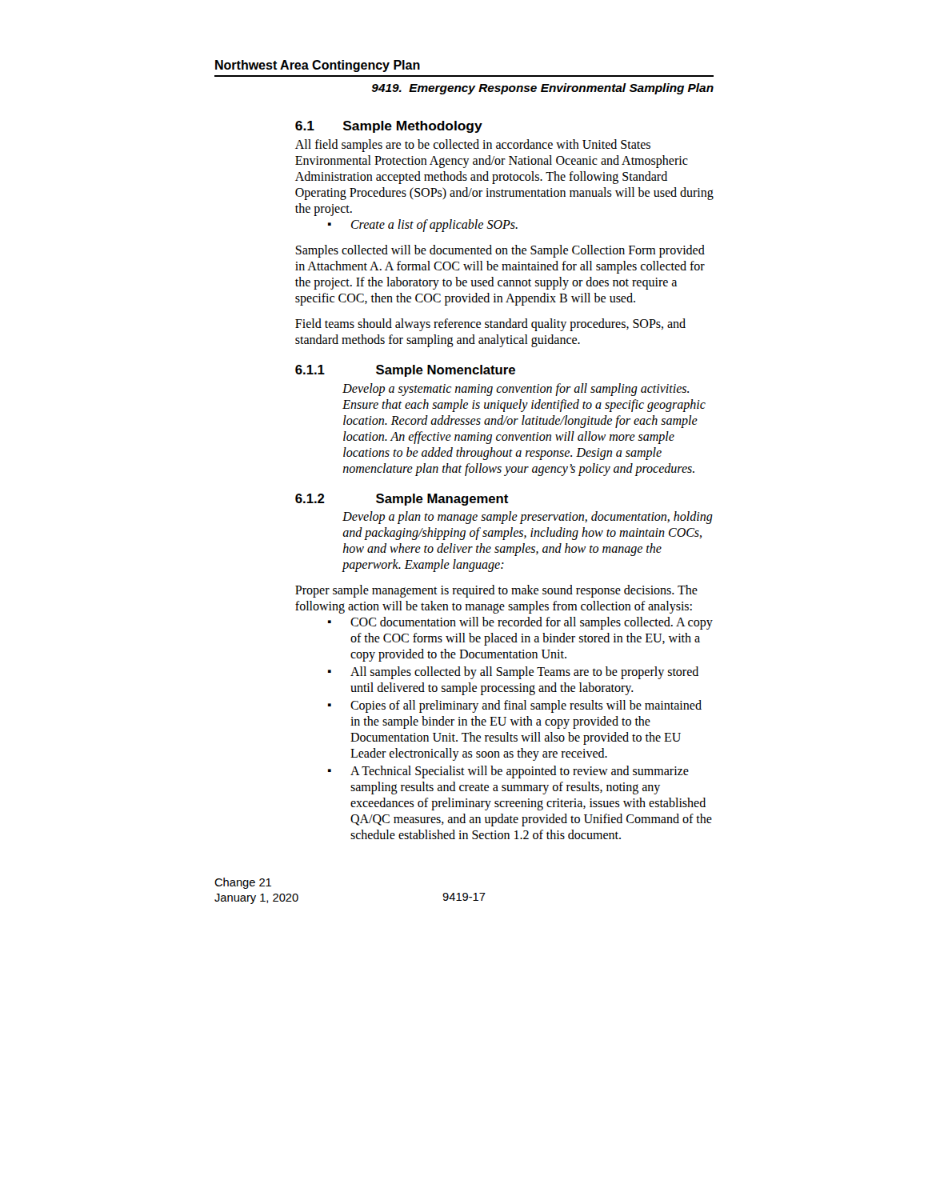Northwest Area Contingency Plan
9419. Emergency Response Environmental Sampling Plan
6.1 Sample Methodology
All field samples are to be collected in accordance with United States Environmental Protection Agency and/or National Oceanic and Atmospheric Administration accepted methods and protocols. The following Standard Operating Procedures (SOPs) and/or instrumentation manuals will be used during the project.
Create a list of applicable SOPs.
Samples collected will be documented on the Sample Collection Form provided in Attachment A. A formal COC will be maintained for all samples collected for the project. If the laboratory to be used cannot supply or does not require a specific COC, then the COC provided in Appendix B will be used.
Field teams should always reference standard quality procedures, SOPs, and standard methods for sampling and analytical guidance.
6.1.1 Sample Nomenclature
Develop a systematic naming convention for all sampling activities. Ensure that each sample is uniquely identified to a specific geographic location. Record addresses and/or latitude/longitude for each sample location. An effective naming convention will allow more sample locations to be added throughout a response. Design a sample nomenclature plan that follows your agency’s policy and procedures.
6.1.2 Sample Management
Develop a plan to manage sample preservation, documentation, holding and packaging/shipping of samples, including how to maintain COCs, how and where to deliver the samples, and how to manage the paperwork. Example language:
Proper sample management is required to make sound response decisions. The following action will be taken to manage samples from collection of analysis:
COC documentation will be recorded for all samples collected. A copy of the COC forms will be placed in a binder stored in the EU, with a copy provided to the Documentation Unit.
All samples collected by all Sample Teams are to be properly stored until delivered to sample processing and the laboratory.
Copies of all preliminary and final sample results will be maintained in the sample binder in the EU with a copy provided to the Documentation Unit. The results will also be provided to the EU Leader electronically as soon as they are received.
A Technical Specialist will be appointed to review and summarize sampling results and create a summary of results, noting any exceedances of preliminary screening criteria, issues with established QA/QC measures, and an update provided to Unified Command of the schedule established in Section 1.2 of this document.
Change 21
January 1, 2020
9419-17